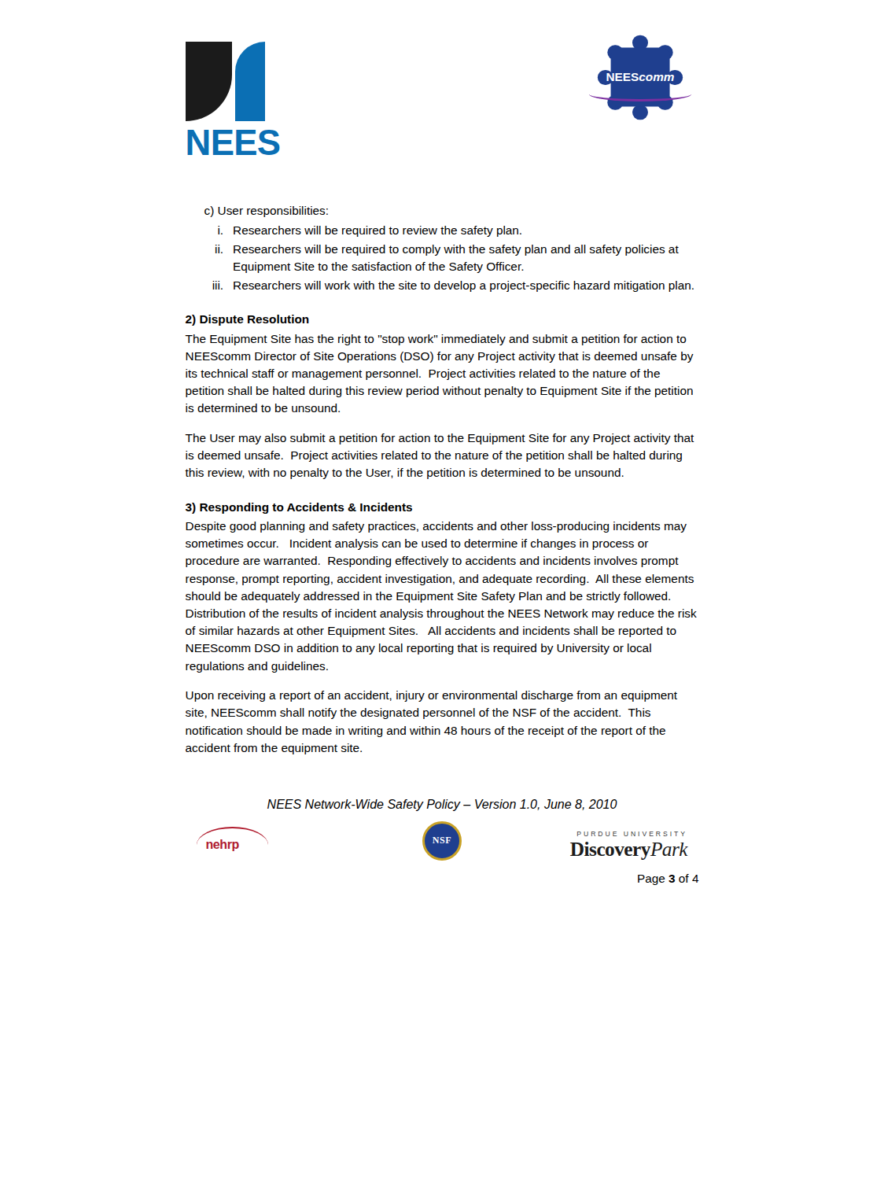NEES
NEEScomm
c) User responsibilities:
Researchers will be required to review the safety plan.
Researchers will be required to comply with the safety plan and all safety policies at Equipment Site to the satisfaction of the Safety Officer.
Researchers will work with the site to develop a project-specific hazard mitigation plan.
2) Dispute Resolution
The Equipment Site has the right to "stop work" immediately and submit a petition for action to NEEScomm Director of Site Operations (DSO) for any Project activity that is deemed unsafe by its technical staff or management personnel. Project activities related to the nature of the petition shall be halted during this review period without penalty to Equipment Site if the petition is determined to be unsound.
The User may also submit a petition for action to the Equipment Site for any Project activity that is deemed unsafe. Project activities related to the nature of the petition shall be halted during this review, with no penalty to the User, if the petition is determined to be unsound.
3) Responding to Accidents & Incidents
Despite good planning and safety practices, accidents and other loss-producing incidents may sometimes occur. Incident analysis can be used to determine if changes in process or procedure are warranted. Responding effectively to accidents and incidents involves prompt response, prompt reporting, accident investigation, and adequate recording. All these elements should be adequately addressed in the Equipment Site Safety Plan and be strictly followed. Distribution of the results of incident analysis throughout the NEES Network may reduce the risk of similar hazards at other Equipment Sites. All accidents and incidents shall be reported to NEEScomm DSO in addition to any local reporting that is required by University or local regulations and guidelines.
Upon receiving a report of an accident, injury or environmental discharge from an equipment site, NEEScomm shall notify the designated personnel of the NSF of the accident. This notification should be made in writing and within 48 hours of the receipt of the report of the accident from the equipment site.
NEES Network-Wide Safety Policy – Version 1.0, June 8, 2010
nehrp
NSF
PURDUE UNIVERSITY
DiscoveryPark
Page 3 of 4